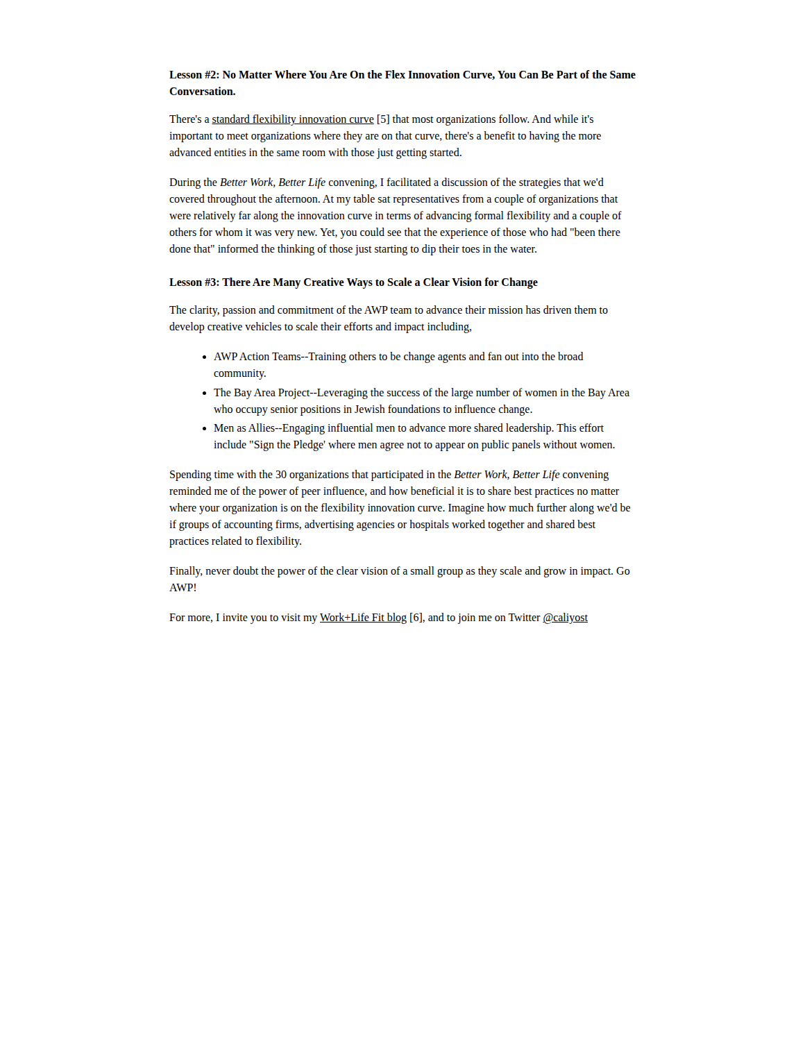Lesson #2: No Matter Where You Are On the Flex Innovation Curve, You Can Be Part of the Same Conversation.
There's a standard flexibility innovation curve [5] that most organizations follow. And while it's important to meet organizations where they are on that curve, there's a benefit to having the more advanced entities in the same room with those just getting started.
During the Better Work, Better Life convening, I facilitated a discussion of the strategies that we'd covered throughout the afternoon. At my table sat representatives from a couple of organizations that were relatively far along the innovation curve in terms of advancing formal flexibility and a couple of others for whom it was very new. Yet, you could see that the experience of those who had "been there done that" informed the thinking of those just starting to dip their toes in the water.
Lesson #3: There Are Many Creative Ways to Scale a Clear Vision for Change
The clarity, passion and commitment of the AWP team to advance their mission has driven them to develop creative vehicles to scale their efforts and impact including,
AWP Action Teams--Training others to be change agents and fan out into the broad community.
The Bay Area Project--Leveraging the success of the large number of women in the Bay Area who occupy senior positions in Jewish foundations to influence change.
Men as Allies--Engaging influential men to advance more shared leadership. This effort include "Sign the Pledge' where men agree not to appear on public panels without women.
Spending time with the 30 organizations that participated in the Better Work, Better Life convening reminded me of the power of peer influence, and how beneficial it is to share best practices no matter where your organization is on the flexibility innovation curve. Imagine how much further along we'd be if groups of accounting firms, advertising agencies or hospitals worked together and shared best practices related to flexibility.
Finally, never doubt the power of the clear vision of a small group as they scale and grow in impact. Go AWP!
For more, I invite you to visit my Work+Life Fit blog [6], and to join me on Twitter @caliyost